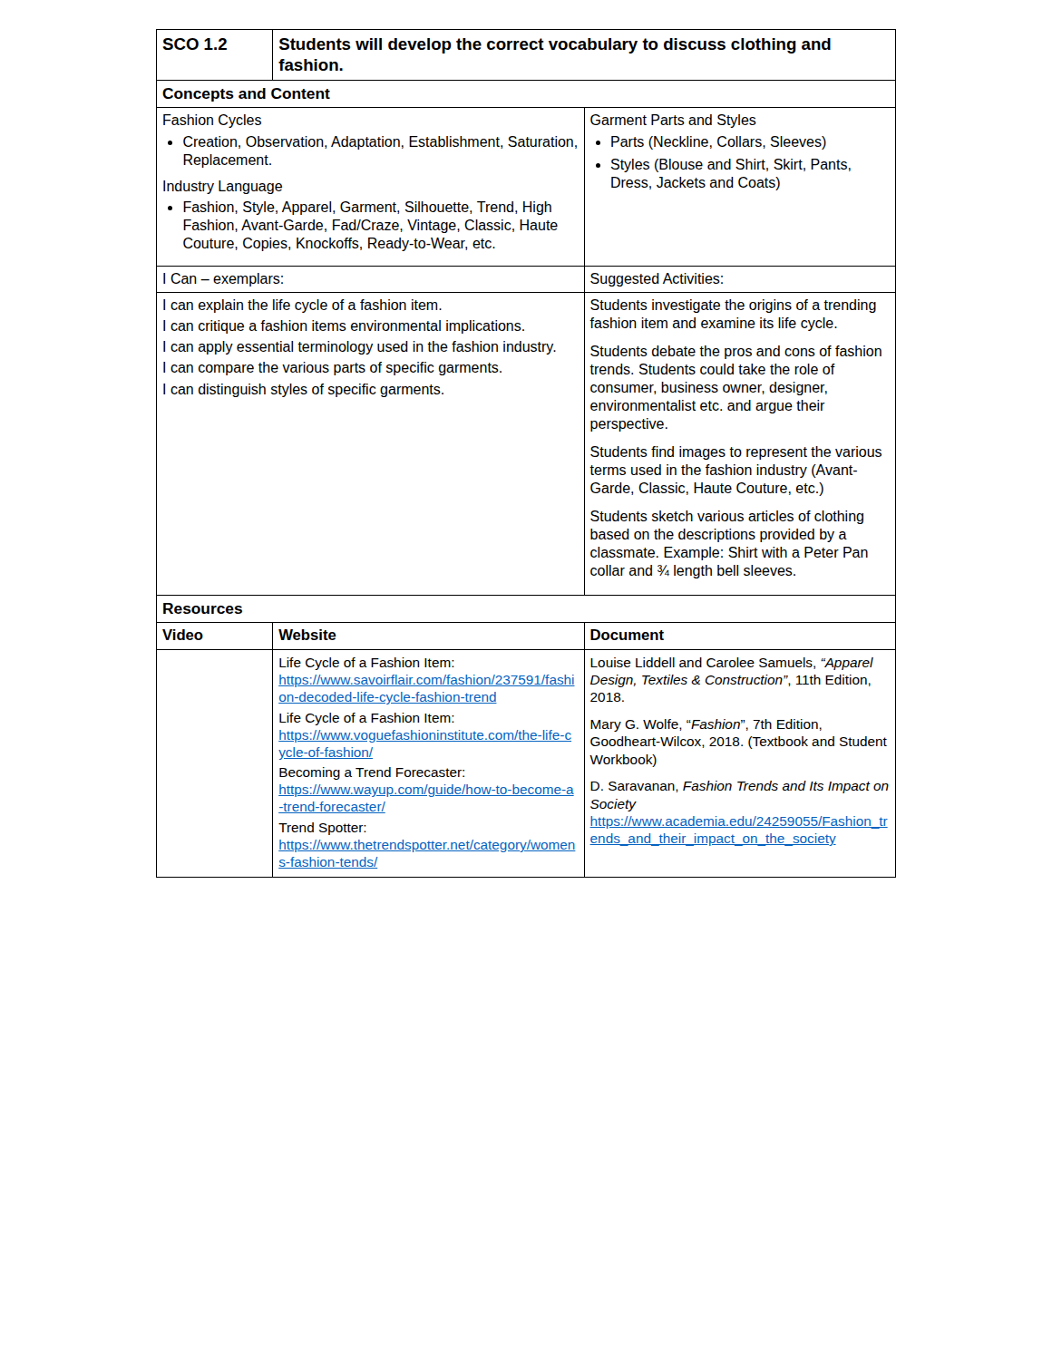| SCO 1.2 | Students will develop the correct vocabulary to discuss clothing and fashion. |
| Concepts and Content |
| Fashion Cycles Creation, Observation, Adaptation, Establishment, Saturation, Replacement. Industry Language Fashion, Style, Apparel, Garment, Silhouette, Trend, High Fashion, Avant-Garde, Fad/Craze, Vintage, Classic, Haute Couture, Copies, Knockoffs, Ready-to-Wear, etc. | Garment Parts and Styles Parts (Neckline, Collars, Sleeves) Styles (Blouse and Shirt, Skirt, Pants, Dress, Jackets and Coats) |
| I Can – exemplars: | Suggested Activities: |
| I can explain the life cycle of a fashion item. I can critique a fashion items environmental implications. I can apply essential terminology used in the fashion industry. I can compare the various parts of specific garments. I can distinguish styles of specific garments. | Students investigate the origins of a trending fashion item and examine its life cycle. Students debate the pros and cons of fashion trends. Students could take the role of consumer, business owner, designer, environmentalist etc. and argue their perspective. Students find images to represent the various terms used in the fashion industry (Avant-Garde, Classic, Haute Couture, etc.) Students sketch various articles of clothing based on the descriptions provided by a classmate. Example: Shirt with a Peter Pan collar and ¾ length bell sleeves. |
| Resources |
| Video | Website | Document |
| | Life Cycle of a Fashion Item: https://www.savoirflair.com/fashion/237591/fashion-decoded-life-cycle-fashion-trend Life Cycle of a Fashion Item: https://www.voguefashioninstitute.com/the-life-cycle-of-fashion/ Becoming a Trend Forecaster: https://www.wayup.com/guide/how-to-become-a-trend-forecaster/ Trend Spotter: https://www.thetrendspotter.net/category/womens-fashion-tends/ | Louise Liddell and Carolee Samuels, “Apparel Design, Textiles & Construction” , 11th Edition, 2018. Mary G. Wolfe, “ Fashion ”, 7th Edition, Goodheart-Wilcox, 2018. (Textbook and Student Workbook) D. Saravanan, Fashion Trends and Its Impact on Society https://www.academia.edu/24259055/Fashion_trends_and_their_impact_on_the_society |